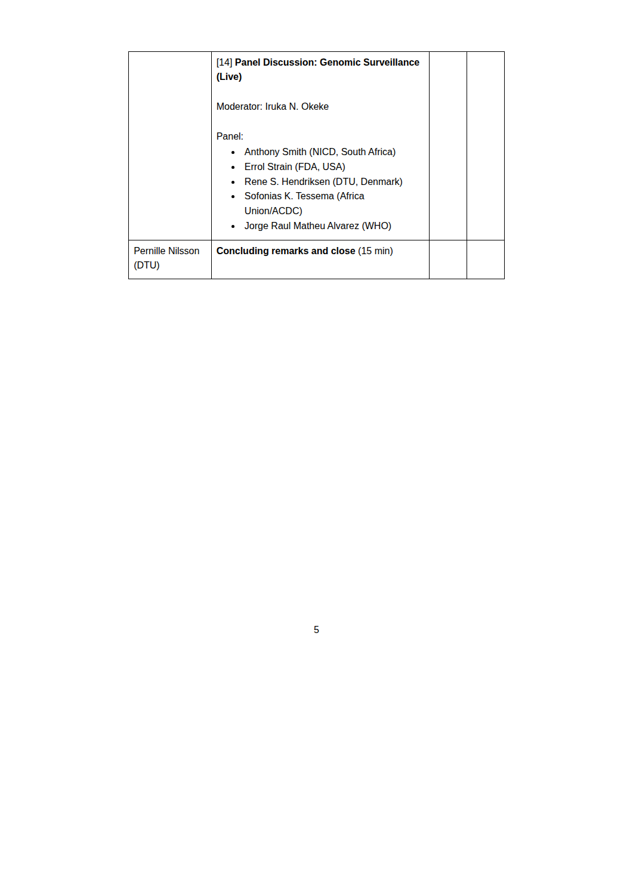| | [14] Panel Discussion: Genomic Surveillance (Live) Moderator: Iruka N. Okeke Panel: Anthony Smith (NICD, South Africa) Errol Strain (FDA, USA) Rene S. Hendriksen (DTU, Denmark) Sofonias K. Tessema (Africa Union/ACDC) Jorge Raul Matheu Alvarez (WHO) | | |
| Pernille Nilsson (DTU) | Concluding remarks and close (15 min) | | |
5